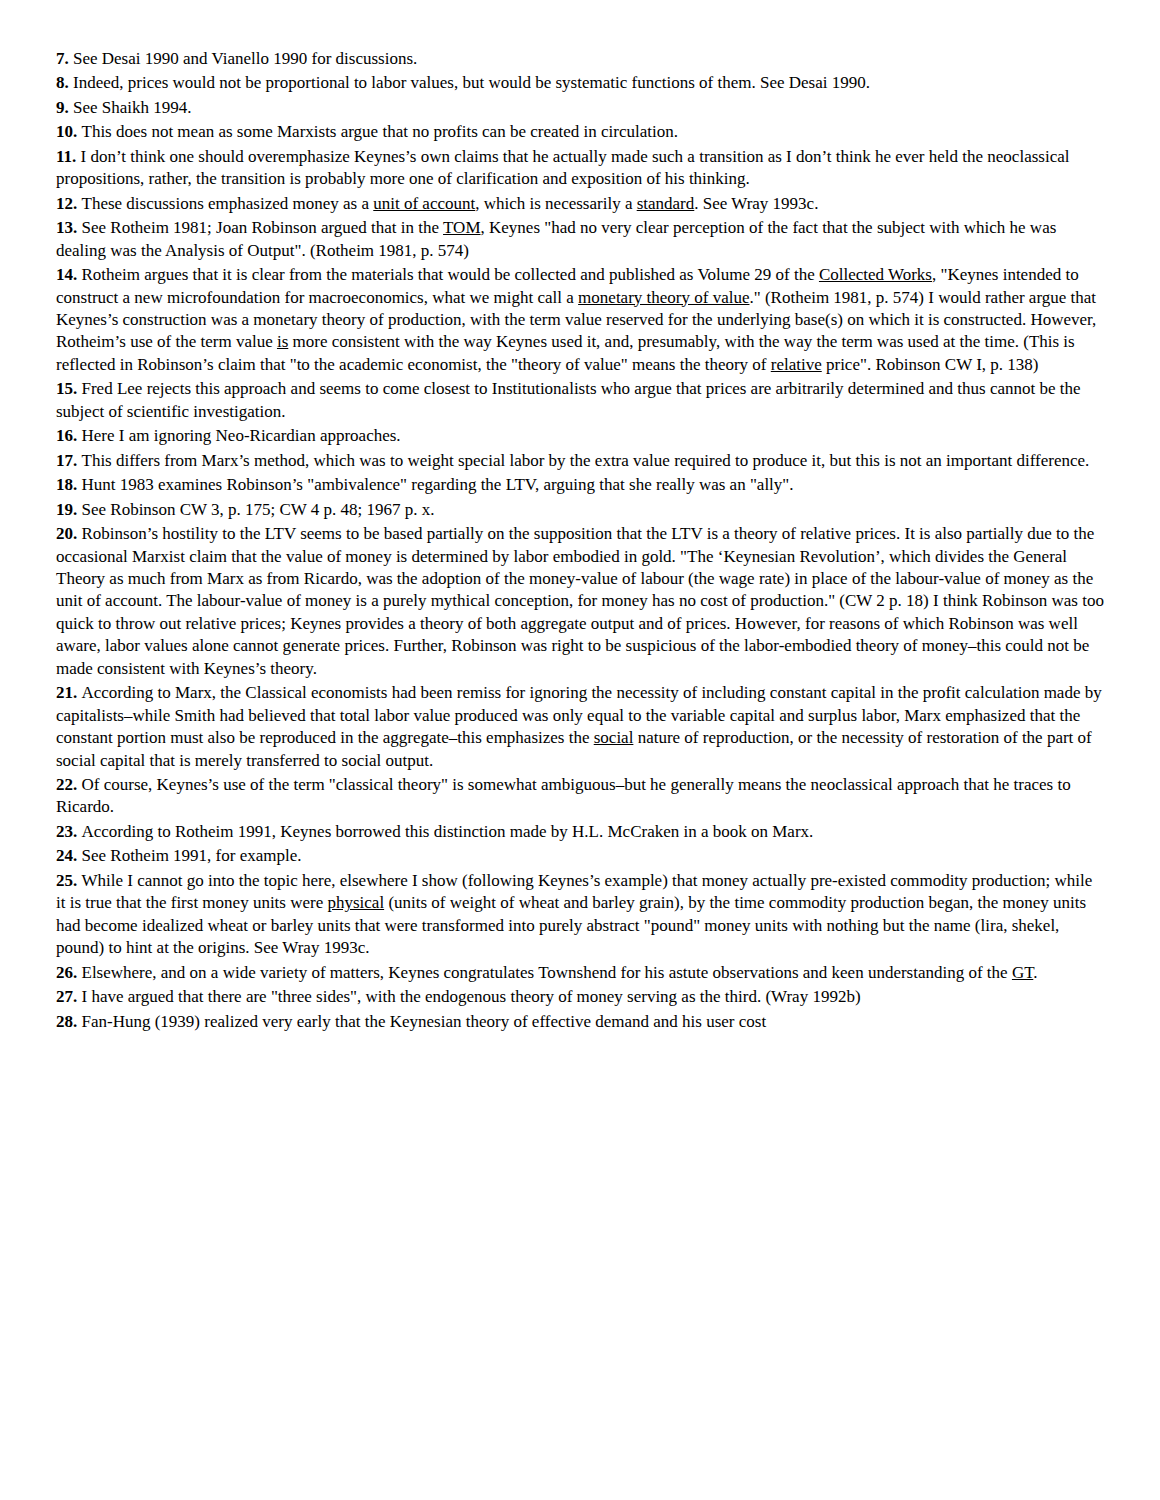See Desai 1990 and Vianello 1990 for discussions.
Indeed, prices would not be proportional to labor values, but would be systematic functions of them. See Desai 1990.
See Shaikh 1994.
This does not mean as some Marxists argue that no profits can be created in circulation.
I don’t think one should overemphasize Keynes’s own claims that he actually made such a transition as I don’t think he ever held the neoclassical propositions, rather, the transition is probably more one of clarification and exposition of his thinking.
These discussions emphasized money as a unit of account, which is necessarily a standard. See Wray 1993c.
See Rotheim 1981; Joan Robinson argued that in the TOM, Keynes "had no very clear perception of the fact that the subject with which he was dealing was the Analysis of Output". (Rotheim 1981, p. 574)
Rotheim argues that it is clear from the materials that would be collected and published as Volume 29 of the Collected Works, "Keynes intended to construct a new microfoundation for macroeconomics, what we might call a monetary theory of value." (Rotheim 1981, p. 574) I would rather argue that Keynes’s construction was a monetary theory of production, with the term value reserved for the underlying base(s) on which it is constructed. However, Rotheim’s use of the term value is more consistent with the way Keynes used it, and, presumably, with the way the term was used at the time. (This is reflected in Robinson’s claim that "to the academic economist, the "theory of value" means the theory of relative price". Robinson CW I, p. 138)
Fred Lee rejects this approach and seems to come closest to Institutionalists who argue that prices are arbitrarily determined and thus cannot be the subject of scientific investigation.
Here I am ignoring Neo-Ricardian approaches.
This differs from Marx’s method, which was to weight special labor by the extra value required to produce it, but this is not an important difference.
Hunt 1983 examines Robinson’s "ambivalence" regarding the LTV, arguing that she really was an "ally".
See Robinson CW 3, p. 175; CW 4 p. 48; 1967 p. x.
Robinson’s hostility to the LTV seems to be based partially on the supposition that the LTV is a theory of relative prices. It is also partially due to the occasional Marxist claim that the value of money is determined by labor embodied in gold. "The ‘Keynesian Revolution’, which divides the General Theory as much from Marx as from Ricardo, was the adoption of the money-value of labour (the wage rate) in place of the labour-value of money as the unit of account. The labour-value of money is a purely mythical conception, for money has no cost of production." (CW 2 p. 18) I think Robinson was too quick to throw out relative prices; Keynes provides a theory of both aggregate output and of prices. However, for reasons of which Robinson was well aware, labor values alone cannot generate prices. Further, Robinson was right to be suspicious of the labor-embodied theory of money–this could not be made consistent with Keynes’s theory.
According to Marx, the Classical economists had been remiss for ignoring the necessity of including constant capital in the profit calculation made by capitalists–while Smith had believed that total labor value produced was only equal to the variable capital and surplus labor, Marx emphasized that the constant portion must also be reproduced in the aggregate–this emphasizes the social nature of reproduction, or the necessity of restoration of the part of social capital that is merely transferred to social output.
Of course, Keynes’s use of the term "classical theory" is somewhat ambiguous–but he generally means the neoclassical approach that he traces to Ricardo.
According to Rotheim 1991, Keynes borrowed this distinction made by H.L. McCraken in a book on Marx.
See Rotheim 1991, for example.
While I cannot go into the topic here, elsewhere I show (following Keynes’s example) that money actually pre-existed commodity production; while it is true that the first money units were physical (units of weight of wheat and barley grain), by the time commodity production began, the money units had become idealized wheat or barley units that were transformed into purely abstract "pound" money units with nothing but the name (lira, shekel, pound) to hint at the origins. See Wray 1993c.
Elsewhere, and on a wide variety of matters, Keynes congratulates Townshend for his astute observations and keen understanding of the GT.
I have argued that there are "three sides", with the endogenous theory of money serving as the third. (Wray 1992b)
Fan-Hung (1939) realized very early that the Keynesian theory of effective demand and his user cost